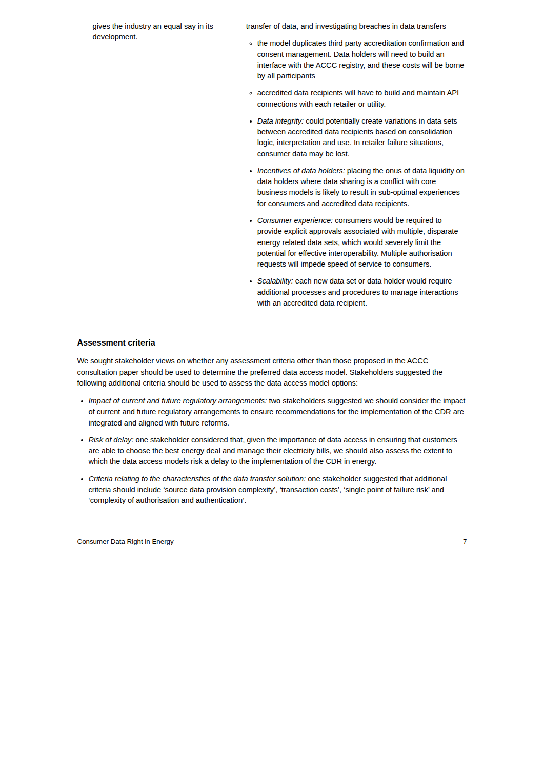| gives the industry an equal say in its development. | transfer of data, and investigating breaches in data transfers the model duplicates third party accreditation confirmation and consent management. Data holders will need to build an interface with the ACCC registry, and these costs will be borne by all participants accredited data recipients will have to build and maintain API connections with each retailer or utility. Data integrity: could potentially create variations in data sets between accredited data recipients based on consolidation logic, interpretation and use. In retailer failure situations, consumer data may be lost. Incentives of data holders: placing the onus of data liquidity on data holders where data sharing is a conflict with core business models is likely to result in sub-optimal experiences for consumers and accredited data recipients. Consumer experience: consumers would be required to provide explicit approvals associated with multiple, disparate energy related data sets, which would severely limit the potential for effective interoperability. Multiple authorisation requests will impede speed of service to consumers. Scalability: each new data set or data holder would require additional processes and procedures to manage interactions with an accredited data recipient. |
Assessment criteria
We sought stakeholder views on whether any assessment criteria other than those proposed in the ACCC consultation paper should be used to determine the preferred data access model. Stakeholders suggested the following additional criteria should be used to assess the data access model options:
Impact of current and future regulatory arrangements: two stakeholders suggested we should consider the impact of current and future regulatory arrangements to ensure recommendations for the implementation of the CDR are integrated and aligned with future reforms.
Risk of delay: one stakeholder considered that, given the importance of data access in ensuring that customers are able to choose the best energy deal and manage their electricity bills, we should also assess the extent to which the data access models risk a delay to the implementation of the CDR in energy.
Criteria relating to the characteristics of the data transfer solution: one stakeholder suggested that additional criteria should include ‘source data provision complexity’, ‘transaction costs’, ‘single point of failure risk’ and ‘complexity of authorisation and authentication’.
Consumer Data Right in Energy
7